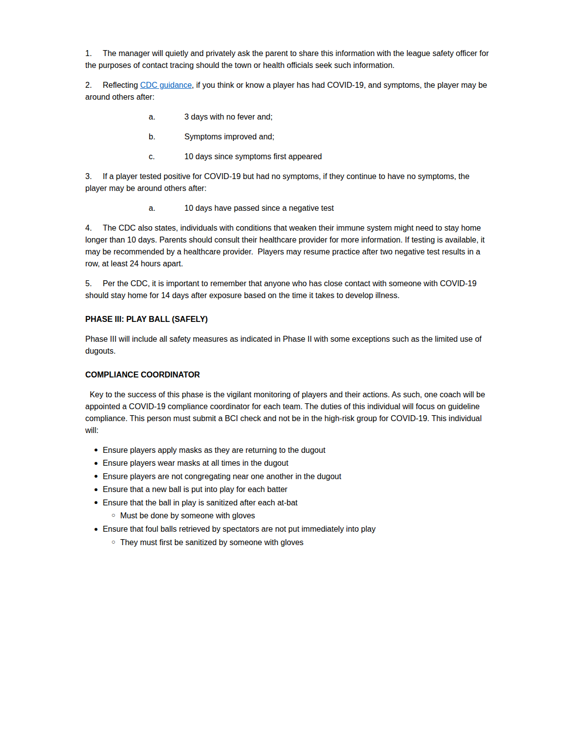1. The manager will quietly and privately ask the parent to share this information with the league safety officer for the purposes of contact tracing should the town or health officials seek such information.
2. Reflecting CDC guidance, if you think or know a player has had COVID-19, and symptoms, the player may be around others after:
a. 3 days with no fever and;
b. Symptoms improved and;
c. 10 days since symptoms first appeared
3. If a player tested positive for COVID-19 but had no symptoms, if they continue to have no symptoms, the player may be around others after:
a. 10 days have passed since a negative test
4. The CDC also states, individuals with conditions that weaken their immune system might need to stay home longer than 10 days. Parents should consult their healthcare provider for more information. If testing is available, it may be recommended by a healthcare provider. Players may resume practice after two negative test results in a row, at least 24 hours apart.
5. Per the CDC, it is important to remember that anyone who has close contact with someone with COVID-19 should stay home for 14 days after exposure based on the time it takes to develop illness.
PHASE III: PLAY BALL (SAFELY)
Phase III will include all safety measures as indicated in Phase II with some exceptions such as the limited use of dugouts.
COMPLIANCE COORDINATOR
Key to the success of this phase is the vigilant monitoring of players and their actions. As such, one coach will be appointed a COVID-19 compliance coordinator for each team. The duties of this individual will focus on guideline compliance. This person must submit a BCI check and not be in the high-risk group for COVID-19. This individual will:
Ensure players apply masks as they are returning to the dugout
Ensure players wear masks at all times in the dugout
Ensure players are not congregating near one another in the dugout
Ensure that a new ball is put into play for each batter
Ensure that the ball in play is sanitized after each at-bat
Must be done by someone with gloves
Ensure that foul balls retrieved by spectators are not put immediately into play
They must first be sanitized by someone with gloves